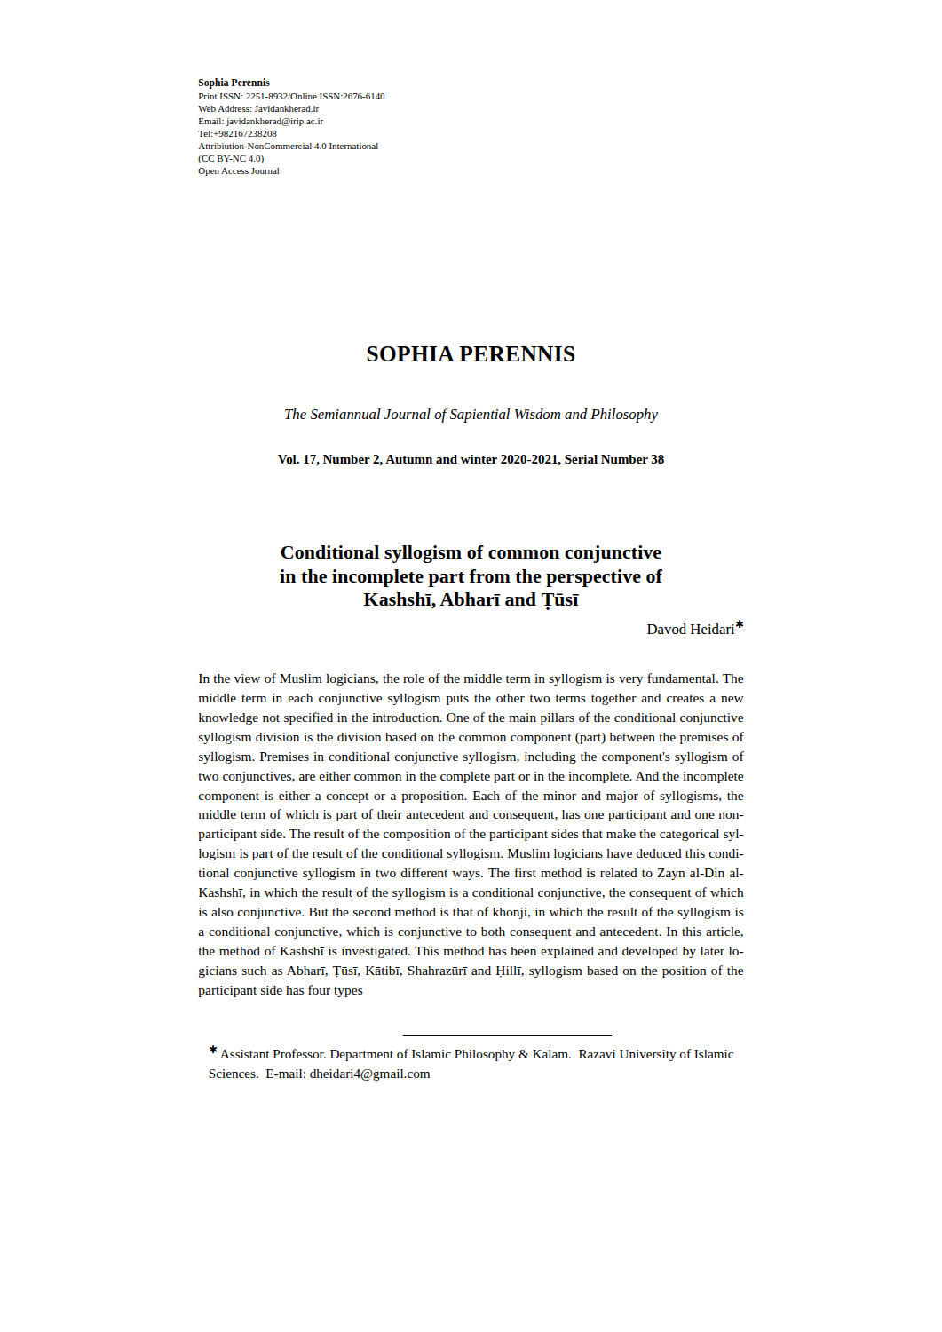Sophia Perennis
Print ISSN: 2251-8932/Online ISSN:2676-6140
Web Address: Javidankherad.ir
Email: javidankherad@irip.ac.ir
Tel:+982167238208
Attribiution-NonCommercial 4.0 International
(CC BY-NC 4.0)
Open Access Journal
SOPHIA PERENNIS
The Semiannual Journal of Sapiential Wisdom and Philosophy
Vol. 17, Number 2, Autumn and winter 2020-2021, Serial Number 38
Conditional syllogism of common conjunctive
in the incomplete part from the perspective of
Kashshī, Abharī and Ṭūsī
Davod Heidari✱
In the view of Muslim logicians, the role of the middle term in syllogism is very fundamental. The middle term in each conjunctive syllogism puts the other two terms together and creates a new knowledge not specified in the introduction. One of the main pillars of the conditional conjunctive syllogism division is the division based on the common component (part) between the premises of syllogism. Premises in conditional conjunctive syllogism, including the component's syllogism of two conjunctives, are either common in the complete part or in the incomplete. And the incomplete component is either a concept or a proposition. Each of the minor and major of syllogisms, the middle term of which is part of their antecedent and consequent, has one participant and one non-participant side. The result of the composition of the participant sides that make the categorical syllogism is part of the result of the conditional syllogism. Muslim logicians have deduced this conditional conjunctive syllogism in two different ways. The first method is related to Zayn al-Din al-Kashshī, in which the result of the syllogism is a conditional conjunctive, the consequent of which is also conjunctive. But the second method is that of khonji, in which the result of the syllogism is a conditional conjunctive, which is conjunctive to both consequent and antecedent. In this article, the method of Kashshī is investigated. This method has been explained and developed by later logicians such as Abharī, Ṭūsī, Kātibī, Shahrazūrī and Ḥillī, syllogism based on the position of the participant side has four types
✱ Assistant Professor. Department of Islamic Philosophy & Kalam. Razavi University of Islamic Sciences. E-mail: dheidari4@gmail.com